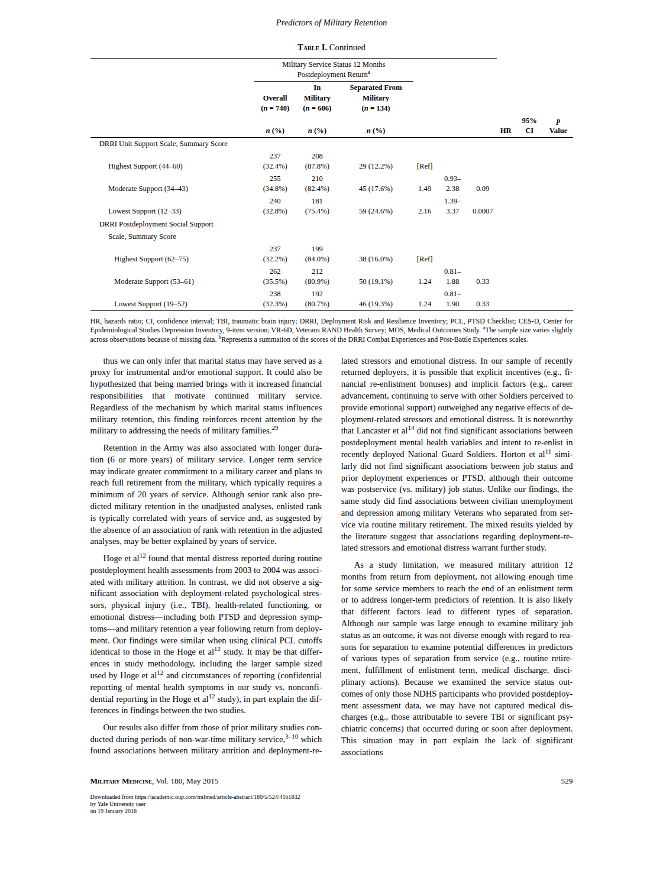Predictors of Military Retention
Table I. Continued
| | Military Service Status 12 Months Postdeployment Return a | | | |
| --- | --- | --- | --- | --- |
| Overall ( n = 740) | In Military ( n = 606) | Separated From Military ( n = 134) |
| n (%) | n (%) | n (%) | HR | 95% CI | p Value |
| DRRI Unit Support Scale, Summary Score | | | | | | |
| Highest Support (44–60) | 237 (32.4%) | 208 (87.8%) | 29 (12.2%) | [Ref] | | |
| Moderate Support (34–43) | 255 (34.8%) | 210 (82.4%) | 45 (17.6%) | 1.49 | 0.93–2.38 | 0.09 |
| Lowest Support (12–33) | 240 (32.8%) | 181 (75.4%) | 59 (24.6%) | 2.16 | 1.39–3.37 | 0.0007 |
| DRRI Postdeployment Social Support | | | | | | |
| Scale, Summary Score | | | | | | |
| Highest Support (62–75) | 237 (32.2%) | 199 (84.0%) | 38 (16.0%) | [Ref] | | |
| Moderate Support (53–61) | 262 (35.5%) | 212 (80.9%) | 50 (19.1%) | 1.24 | 0.81–1.88 | 0.33 |
| Lowest Support (19–52) | 238 (32.3%) | 192 (80.7%) | 46 (19.3%) | 1.24 | 0.81–1.90 | 0.33 |
HR, hazards ratio; CI, confidence interval; TBI, traumatic brain injury; DRRI, Deployment Risk and Resilience Inventory; PCL, PTSD Checklist; CES-D, Center for Epidemiological Studies Depression Inventory, 9-item version; VR-6D, Veterans RAND Health Survey; MOS, Medical Outcomes Study. aThe sample size varies slightly across observations because of missing data. bRepresents a summation of the scores of the DRRI Combat Experiences and Post-Battle Experiences scales.
thus we can only infer that marital status may have served as a proxy for instrumental and/or emotional support. It could also be hypothesized that being married brings with it increased financial responsibilities that motivate continued military service. Regardless of the mechanism by which marital status influences military retention, this finding reinforces recent attention by the military to addressing the needs of military families.29
Retention in the Army was also associated with longer duration (6 or more years) of military service. Longer term service may indicate greater commitment to a military career and plans to reach full retirement from the military, which typically requires a minimum of 20 years of service. Although senior rank also predicted military retention in the unadjusted analyses, enlisted rank is typically correlated with years of service and, as suggested by the absence of an association of rank with retention in the adjusted analyses, may be better explained by years of service.
Hoge et al12 found that mental distress reported during routine postdeployment health assessments from 2003 to 2004 was associated with military attrition. In contrast, we did not observe a significant association with deployment-related psychological stressors, physical injury (i.e., TBI), health-related functioning, or emotional distress—including both PTSD and depression symptoms—and military retention a year following return from deployment. Our findings were similar when using clinical PCL cutoffs identical to those in the Hoge et al12 study. It may be that differences in study methodology, including the larger sample sized used by Hoge et al12 and circumstances of reporting (confidential reporting of mental health symptoms in our study vs. nonconfidential reporting in the Hoge et al12 study), in part explain the differences in findings between the two studies.
Our results also differ from those of prior military studies conducted during periods of non-war-time military service,3–10 which found associations between military attrition and deployment-related stressors and emotional distress. In our sample of recently returned deployers, it is possible that explicit incentives (e.g., financial re-enlistment bonuses) and implicit factors (e.g., career advancement, continuing to serve with other Soldiers perceived to provide emotional support) outweighed any negative effects of deployment-related stressors and emotional distress. It is noteworthy that Lancaster et al14 did not find significant associations between postdeployment mental health variables and intent to re-enlist in recently deployed National Guard Soldiers. Horton et al11 similarly did not find significant associations between job status and prior deployment experiences or PTSD, although their outcome was postservice (vs. military) job status. Unlike our findings, the same study did find associations between civilian unemployment and depression among military Veterans who separated from service via routine military retirement. The mixed results yielded by the literature suggest that associations regarding deployment-related stressors and emotional distress warrant further study.
As a study limitation, we measured military attrition 12 months from return from deployment, not allowing enough time for some service members to reach the end of an enlistment term or to address longer-term predictors of retention. It is also likely that different factors lead to different types of separation. Although our sample was large enough to examine military job status as an outcome, it was not diverse enough with regard to reasons for separation to examine potential differences in predictors of various types of separation from service (e.g., routine retirement, fulfillment of enlistment term, medical discharge, disciplinary actions). Because we examined the service status outcomes of only those NDHS participants who provided postdeployment assessment data, we may have not captured medical discharges (e.g., those attributable to severe TBI or significant psychiatric concerns) that occurred during or soon after deployment. This situation may in part explain the lack of significant associations
Military Medicine, Vol. 180, May 2015
529
Downloaded from https://academic.oup.com/milmed/article-abstract/180/5/524/4161832
by Yale University user
on 19 January 2018